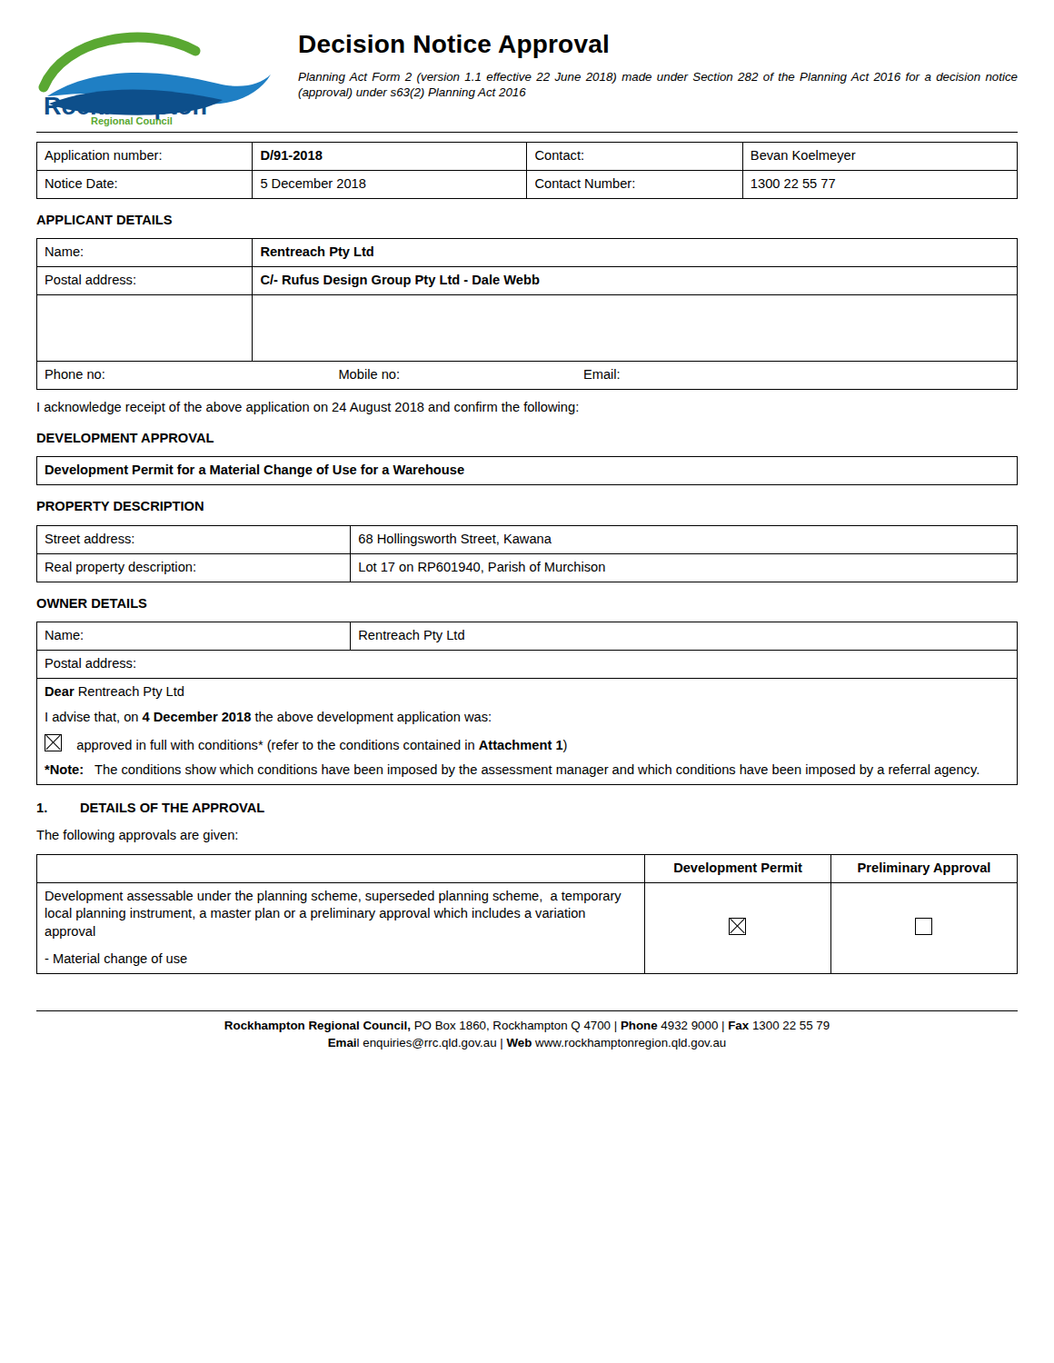Rockhampton Regional Council
Decision Notice Approval
Planning Act Form 2 (version 1.1 effective 22 June 2018) made under Section 282 of the Planning Act 2016 for a decision notice (approval) under s63(2) Planning Act 2016
| Application number: | D/91-2018 | Contact: | Bevan Koelmeyer |
| Notice Date: | 5 December 2018 | Contact Number: | 1300 22 55 77 |
Applicant Details
| Name: | Rentreach Pty Ltd |
| Postal address: | C/- Rufus Design Group Pty Ltd - Dale Webb |
| / Phone no: / Mobile no: / Email: / |
I acknowledge receipt of the above application on 24 August 2018 and confirm the following:
Development Approval
| Development Permit for a Material Change of Use for a Warehouse |
Property Description
| Street address: | 68 Hollingsworth Street, Kawana |
| Real property description: | Lot 17 on RP601940, Parish of Murchison |
Owner Details
| Name: | Rentreach Pty Ltd |
| Postal address: |
| Dear Rentreach Pty Ltd I advise that, on 4 December 2018 the above development application was: approved in full with conditions* (refer to the conditions contained in Attachment 1 ) *Note: The conditions show which conditions have been imposed by the assessment manager and which conditions have been imposed by a referral agency. |
1. DETAILS OF THE APPROVAL
The following approvals are given:
| | Development Permit | Preliminary Approval |
| Development assessable under the planning scheme, superseded planning scheme, a temporary local planning instrument, a master plan or a preliminary approval which includes a variation approval - Material change of use | | |
Rockhampton Regional Council, PO Box 1860, Rockhampton Q 4700 | Phone 4932 9000 | Fax 1300 22 55 79
Email enquiries@rrc.qld.gov.au | Web www.rockhamptonregion.qld.gov.au